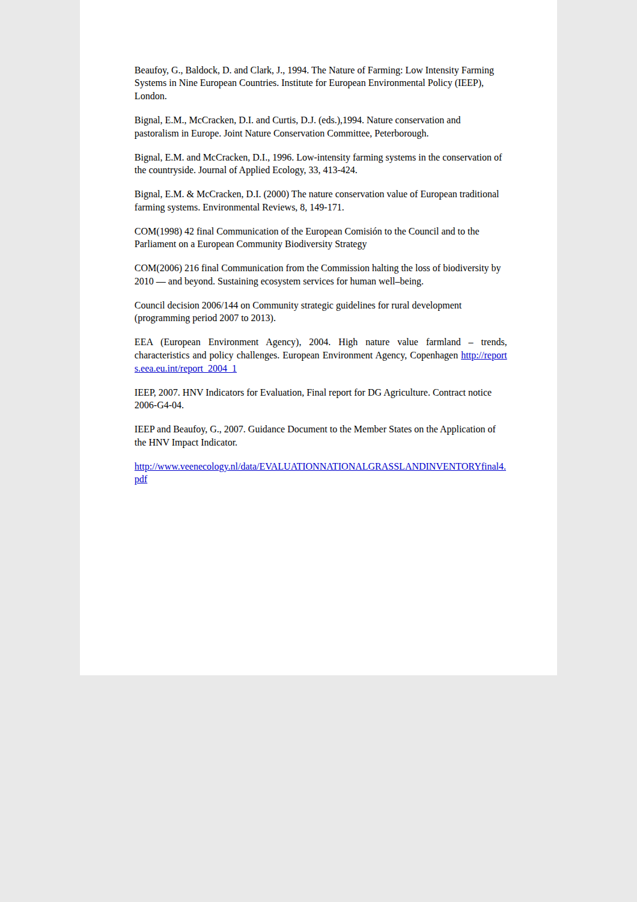Beaufoy, G., Baldock, D. and Clark, J., 1994. The Nature of Farming: Low Intensity Farming Systems in Nine European Countries. Institute for European Environmental Policy (IEEP), London.
Bignal, E.M., McCracken, D.I. and Curtis, D.J. (eds.),1994. Nature conservation and pastoralism in Europe. Joint Nature Conservation Committee, Peterborough.
Bignal, E.M. and McCracken, D.I., 1996. Low-intensity farming systems in the conservation of the countryside. Journal of Applied Ecology, 33, 413-424.
Bignal, E.M. & McCracken, D.I. (2000) The nature conservation value of European traditional farming systems. Environmental Reviews, 8, 149-171.
COM(1998) 42 final Communication of the European Comisión to the Council and to the Parliament on a European Community Biodiversity Strategy
COM(2006) 216 final Communication from the Commission halting the loss of biodiversity by 2010 — and beyond. Sustaining ecosystem services for human well–being.
Council decision 2006/144 on Community strategic guidelines for rural development (programming period 2007 to 2013).
EEA (European Environment Agency), 2004. High nature value farmland – trends, characteristics and policy challenges. European Environment Agency, Copenhagen http://reports.eea.eu.int/report_2004_1
IEEP, 2007. HNV Indicators for Evaluation, Final report for DG Agriculture. Contract notice 2006-G4-04.
IEEP and Beaufoy, G., 2007. Guidance Document to the Member States on the Application of the HNV Impact Indicator.
http://www.veenecology.nl/data/EVALUATIONNATIONALGRASSLANDINVENTORYfinal4.pdf